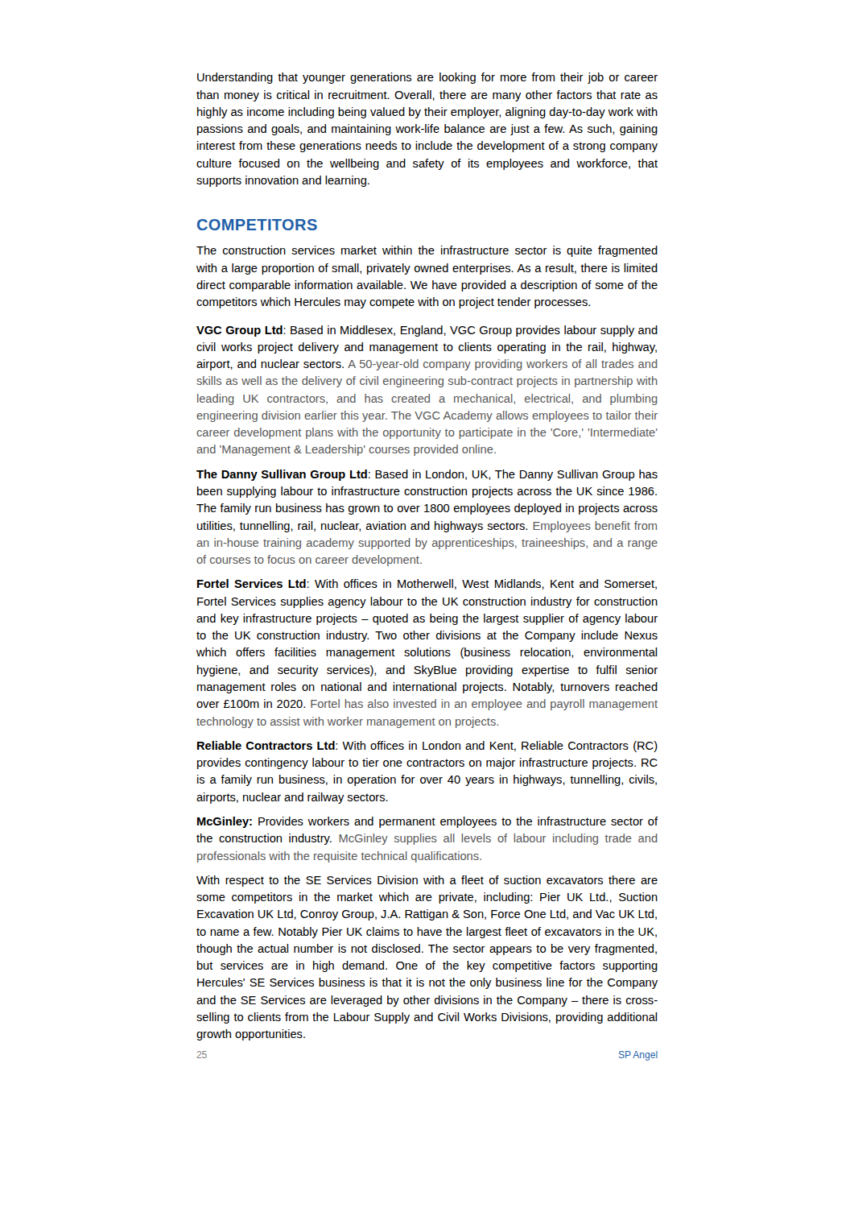Understanding that younger generations are looking for more from their job or career than money is critical in recruitment. Overall, there are many other factors that rate as highly as income including being valued by their employer, aligning day-to-day work with passions and goals, and maintaining work-life balance are just a few. As such, gaining interest from these generations needs to include the development of a strong company culture focused on the wellbeing and safety of its employees and workforce, that supports innovation and learning.
Competitors
The construction services market within the infrastructure sector is quite fragmented with a large proportion of small, privately owned enterprises. As a result, there is limited direct comparable information available. We have provided a description of some of the competitors which Hercules may compete with on project tender processes.
VGC Group Ltd: Based in Middlesex, England, VGC Group provides labour supply and civil works project delivery and management to clients operating in the rail, highway, airport, and nuclear sectors. A 50-year-old company providing workers of all trades and skills as well as the delivery of civil engineering sub-contract projects in partnership with leading UK contractors, and has created a mechanical, electrical, and plumbing engineering division earlier this year. The VGC Academy allows employees to tailor their career development plans with the opportunity to participate in the 'Core,' 'Intermediate' and 'Management & Leadership' courses provided online.
The Danny Sullivan Group Ltd: Based in London, UK, The Danny Sullivan Group has been supplying labour to infrastructure construction projects across the UK since 1986. The family run business has grown to over 1800 employees deployed in projects across utilities, tunnelling, rail, nuclear, aviation and highways sectors. Employees benefit from an in-house training academy supported by apprenticeships, traineeships, and a range of courses to focus on career development.
Fortel Services Ltd: With offices in Motherwell, West Midlands, Kent and Somerset, Fortel Services supplies agency labour to the UK construction industry for construction and key infrastructure projects – quoted as being the largest supplier of agency labour to the UK construction industry. Two other divisions at the Company include Nexus which offers facilities management solutions (business relocation, environmental hygiene, and security services), and SkyBlue providing expertise to fulfil senior management roles on national and international projects. Notably, turnovers reached over £100m in 2020. Fortel has also invested in an employee and payroll management technology to assist with worker management on projects.
Reliable Contractors Ltd: With offices in London and Kent, Reliable Contractors (RC) provides contingency labour to tier one contractors on major infrastructure projects. RC is a family run business, in operation for over 40 years in highways, tunnelling, civils, airports, nuclear and railway sectors.
McGinley: Provides workers and permanent employees to the infrastructure sector of the construction industry. McGinley supplies all levels of labour including trade and professionals with the requisite technical qualifications.
With respect to the SE Services Division with a fleet of suction excavators there are some competitors in the market which are private, including: Pier UK Ltd., Suction Excavation UK Ltd, Conroy Group, J.A. Rattigan & Son, Force One Ltd, and Vac UK Ltd, to name a few. Notably Pier UK claims to have the largest fleet of excavators in the UK, though the actual number is not disclosed. The sector appears to be very fragmented, but services are in high demand. One of the key competitive factors supporting Hercules' SE Services business is that it is not the only business line for the Company and the SE Services are leveraged by other divisions in the Company – there is cross-selling to clients from the Labour Supply and Civil Works Divisions, providing additional growth opportunities.
25 SP Angel